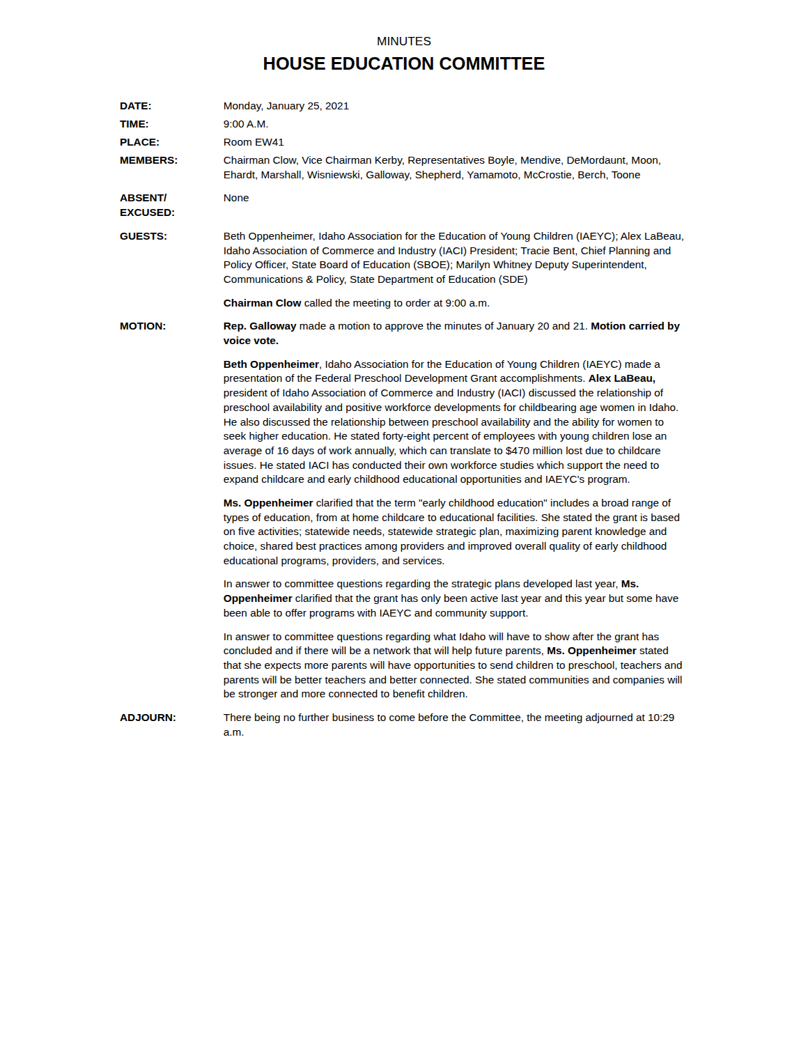MINUTES
HOUSE EDUCATION COMMITTEE
| DATE: | Monday, January 25, 2021 |
| TIME: | 9:00 A.M. |
| PLACE: | Room EW41 |
| MEMBERS: | Chairman Clow, Vice Chairman Kerby, Representatives Boyle, Mendive, DeMordaunt, Moon, Ehardt, Marshall, Wisniewski, Galloway, Shepherd, Yamamoto, McCrostie, Berch, Toone |
| ABSENT/ EXCUSED: | None |
| GUESTS: | Beth Oppenheimer, Idaho Association for the Education of Young Children (IAEYC); Alex LaBeau, Idaho Association of Commerce and Industry (IACI) President; Tracie Bent, Chief Planning and Policy Officer, State Board of Education (SBOE); Marilyn Whitney Deputy Superintendent, Communications & Policy, State Department of Education (SDE) Chairman Clow called the meeting to order at 9:00 a.m. |
| MOTION: | Rep. Galloway made a motion to approve the minutes of January 20 and 21. Motion carried by voice vote. Beth Oppenheimer , Idaho Association for the Education of Young Children (IAEYC) made a presentation of the Federal Preschool Development Grant accomplishments. Alex LaBeau, president of Idaho Association of Commerce and Industry (IACI) discussed the relationship of preschool availability and positive workforce developments for childbearing age women in Idaho. He also discussed the relationship between preschool availability and the ability for women to seek higher education. He stated forty-eight percent of employees with young children lose an average of 16 days of work annually, which can translate to $470 million lost due to childcare issues. He stated IACI has conducted their own workforce studies which support the need to expand childcare and early childhood educational opportunities and IAEYC's program. Ms. Oppenheimer clarified that the term "early childhood education" includes a broad range of types of education, from at home childcare to educational facilities. She stated the grant is based on five activities; statewide needs, statewide strategic plan, maximizing parent knowledge and choice, shared best practices among providers and improved overall quality of early childhood educational programs, providers, and services. In answer to committee questions regarding the strategic plans developed last year, Ms. Oppenheimer clarified that the grant has only been active last year and this year but some have been able to offer programs with IAEYC and community support. In answer to committee questions regarding what Idaho will have to show after the grant has concluded and if there will be a network that will help future parents, Ms. Oppenheimer stated that she expects more parents will have opportunities to send children to preschool, teachers and parents will be better teachers and better connected. She stated communities and companies will be stronger and more connected to benefit children. |
| ADJOURN: | There being no further business to come before the Committee, the meeting adjourned at 10:29 a.m. |